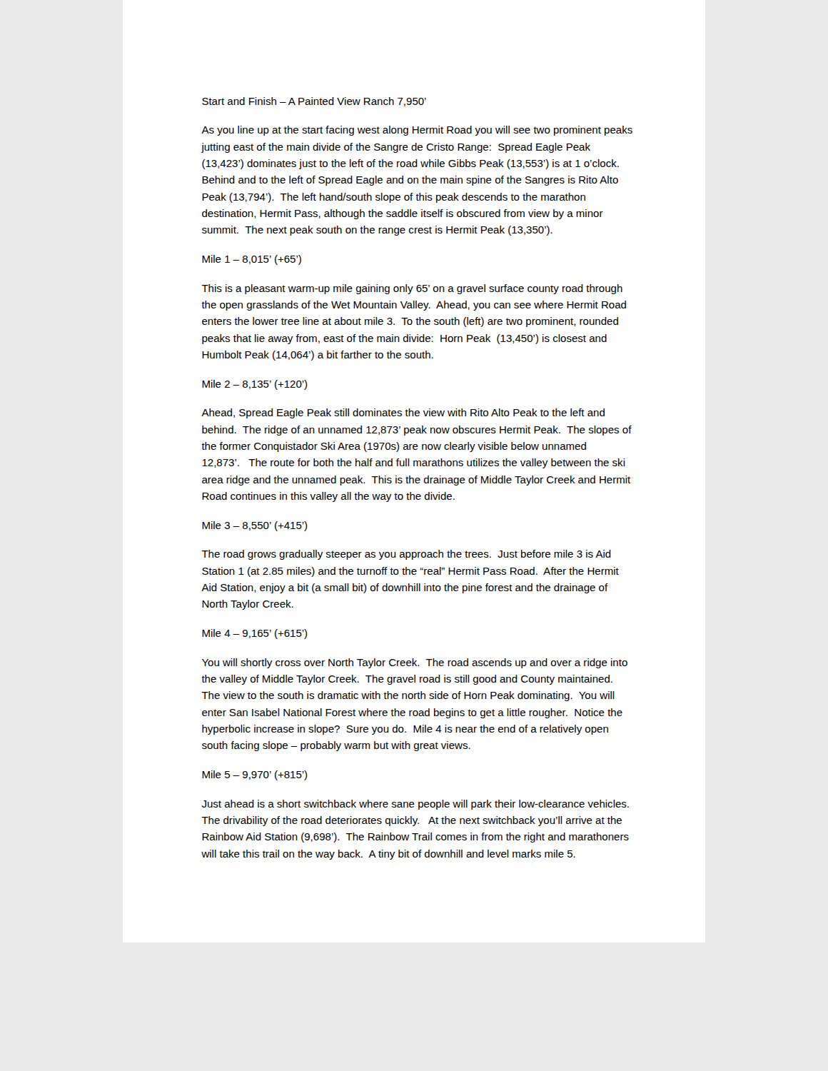Start and Finish – A Painted View Ranch 7,950’
As you line up at the start facing west along Hermit Road you will see two prominent peaks jutting east of the main divide of the Sangre de Cristo Range: Spread Eagle Peak (13,423’) dominates just to the left of the road while Gibbs Peak (13,553’) is at 1 o’clock. Behind and to the left of Spread Eagle and on the main spine of the Sangres is Rito Alto Peak (13,794’). The left hand/south slope of this peak descends to the marathon destination, Hermit Pass, although the saddle itself is obscured from view by a minor summit. The next peak south on the range crest is Hermit Peak (13,350’).
Mile 1 – 8,015’ (+65’)
This is a pleasant warm-up mile gaining only 65’ on a gravel surface county road through the open grasslands of the Wet Mountain Valley. Ahead, you can see where Hermit Road enters the lower tree line at about mile 3. To the south (left) are two prominent, rounded peaks that lie away from, east of the main divide: Horn Peak (13,450’) is closest and Humbolt Peak (14,064’) a bit farther to the south.
Mile 2 – 8,135’ (+120’)
Ahead, Spread Eagle Peak still dominates the view with Rito Alto Peak to the left and behind. The ridge of an unnamed 12,873’ peak now obscures Hermit Peak. The slopes of the former Conquistador Ski Area (1970s) are now clearly visible below unnamed 12,873’. The route for both the half and full marathons utilizes the valley between the ski area ridge and the unnamed peak. This is the drainage of Middle Taylor Creek and Hermit Road continues in this valley all the way to the divide.
Mile 3 – 8,550’ (+415’)
The road grows gradually steeper as you approach the trees. Just before mile 3 is Aid Station 1 (at 2.85 miles) and the turnoff to the “real” Hermit Pass Road. After the Hermit Aid Station, enjoy a bit (a small bit) of downhill into the pine forest and the drainage of North Taylor Creek.
Mile 4 – 9,165’ (+615’)
You will shortly cross over North Taylor Creek. The road ascends up and over a ridge into the valley of Middle Taylor Creek. The gravel road is still good and County maintained. The view to the south is dramatic with the north side of Horn Peak dominating. You will enter San Isabel National Forest where the road begins to get a little rougher. Notice the hyperbolic increase in slope? Sure you do. Mile 4 is near the end of a relatively open south facing slope – probably warm but with great views.
Mile 5 – 9,970’ (+815’)
Just ahead is a short switchback where sane people will park their low-clearance vehicles. The drivability of the road deteriorates quickly. At the next switchback you’ll arrive at the Rainbow Aid Station (9,698’). The Rainbow Trail comes in from the right and marathoners will take this trail on the way back. A tiny bit of downhill and level marks mile 5.